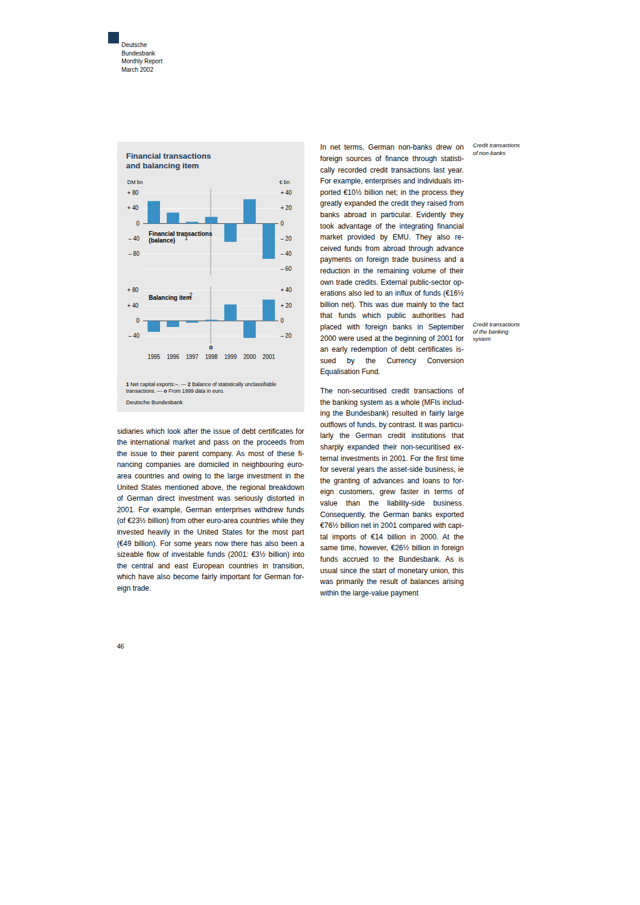Deutsche Bundesbank Monthly Report March 2002
Financial transactions
and balancing item
DM bn € bn + 80 + 40 0 – 40 – 80 + 40 + 20 0 – 20 – 40 – 60 Financial transactions (balance) 1 + 80 + 40 0 – 40 + 40 + 20 0 – 20 Balancing item 2 o 1995 1996 1997 1998 1999 2000 2001
1 Net capital exports:–. — 2 Balance of statistically unclassifiable transactions. — o From 1999 data in euro.
Deutsche Bundesbank
sidiaries which look after the issue of debt certificates for the international market and pass on the proceeds from the issue to their parent company. As most of these financing companies are domiciled in neighbouring euro-area countries and owing to the large investment in the United States mentioned above, the regional breakdown of German direct investment was seriously distorted in 2001. For example, German enterprises withdrew funds (of €23½ billion) from other euro-area countries while they invested heavily in the United States for the most part (€49 billion). For some years now there has also been a sizeable flow of investable funds (2001: €3½ billion) into the central and east European countries in transition, which have also become fairly important for German foreign trade.
In net terms, German non-banks drew on foreign sources of finance through statistically recorded credit transactions last year. For example, enterprises and individuals imported €10½ billion net; in the process they greatly expanded the credit they raised from banks abroad in particular. Evidently they took advantage of the integrating financial market provided by EMU. They also received funds from abroad through advance payments on foreign trade business and a reduction in the remaining volume of their own trade credits. External public-sector operations also led to an influx of funds (€16½ billion net). This was due mainly to the fact that funds which public authorities had placed with foreign banks in September 2000 were used at the beginning of 2001 for an early redemption of debt certificates issued by the Currency Conversion Equalisation Fund.
The non-securitised credit transactions of the banking system as a whole (MFIs including the Bundesbank) resulted in fairly large outflows of funds, by contrast. It was particularly the German credit institutions that sharply expanded their non-securitised external investments in 2001. For the first time for several years the asset-side business, ie the granting of advances and loans to foreign customers, grew faster in terms of value than the liability-side business. Consequently, the German banks exported €76½ billion net in 2001 compared with capital imports of €14 billion in 2000. At the same time, however, €26½ billion in foreign funds accrued to the Bundesbank. As is usual since the start of monetary union, this was primarily the result of balances arising within the large-value payment
Credit transactions of non-banks
Credit transactions of the banking system
46